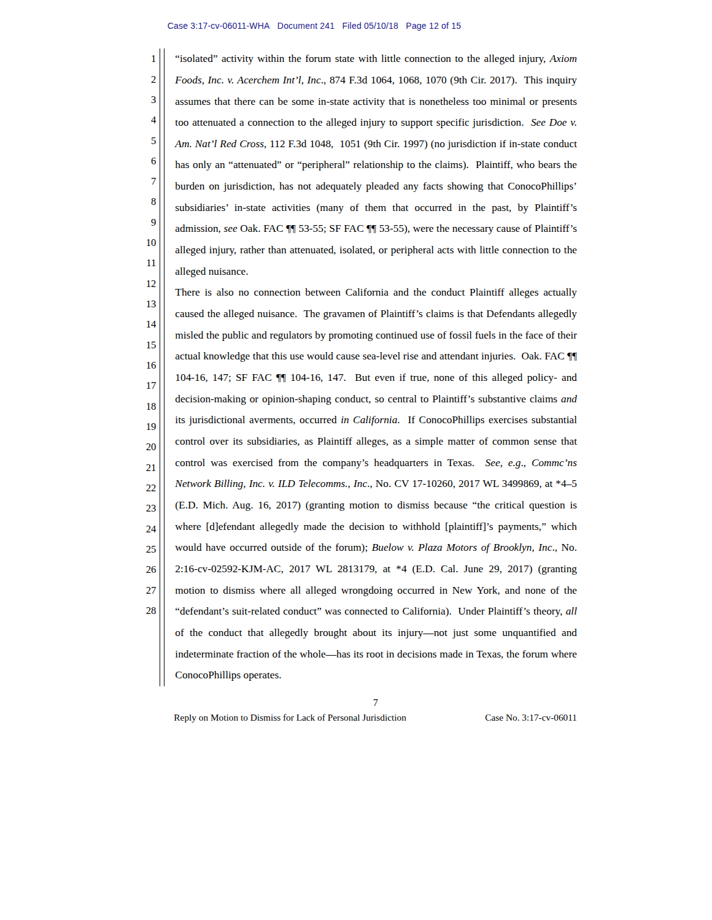Case 3:17-cv-06011-WHA Document 241 Filed 05/10/18 Page 12 of 15
1
2
3
4
5
6
7
8
9
10
11
12
13
14
15
16
17
18
19
20
21
22
23
24
25
26
27
28
“isolated” activity within the forum state with little connection to the alleged injury, Axiom Foods, Inc. v. Acerchem Int’l, Inc., 874 F.3d 1064, 1068, 1070 (9th Cir. 2017). This inquiry assumes that there can be some in-state activity that is nonetheless too minimal or presents too attenuated a connection to the alleged injury to support specific jurisdiction. See Doe v. Am. Nat’l Red Cross, 112 F.3d 1048, 1051 (9th Cir. 1997) (no jurisdiction if in-state conduct has only an “attenuated” or “peripheral” relationship to the claims). Plaintiff, who bears the burden on jurisdiction, has not adequately pleaded any facts showing that ConocoPhillips’ subsidiaries’ in-state activities (many of them that occurred in the past, by Plaintiff’s admission, see Oak. FAC ¶¶ 53-55; SF FAC ¶¶ 53-55), were the necessary cause of Plaintiff’s alleged injury, rather than attenuated, isolated, or peripheral acts with little connection to the alleged nuisance.
There is also no connection between California and the conduct Plaintiff alleges actually caused the alleged nuisance. The gravamen of Plaintiff’s claims is that Defendants allegedly misled the public and regulators by promoting continued use of fossil fuels in the face of their actual knowledge that this use would cause sea-level rise and attendant injuries. Oak. FAC ¶¶ 104-16, 147; SF FAC ¶¶ 104-16, 147. But even if true, none of this alleged policy- and decision-making or opinion-shaping conduct, so central to Plaintiff’s substantive claims and its jurisdictional averments, occurred in California. If ConocoPhillips exercises substantial control over its subsidiaries, as Plaintiff alleges, as a simple matter of common sense that control was exercised from the company’s headquarters in Texas. See, e.g., Commc’ns Network Billing, Inc. v. ILD Telecomms., Inc., No. CV 17-10260, 2017 WL 3499869, at *4–5 (E.D. Mich. Aug. 16, 2017) (granting motion to dismiss because “the critical question is where [d]efendant allegedly made the decision to withhold [plaintiff]’s payments,” which would have occurred outside of the forum); Buelow v. Plaza Motors of Brooklyn, Inc., No. 2:16-cv-02592-KJM-AC, 2017 WL 2813179, at *4 (E.D. Cal. June 29, 2017) (granting motion to dismiss where all alleged wrongdoing occurred in New York, and none of the “defendant’s suit-related conduct” was connected to California). Under Plaintiff’s theory, all of the conduct that allegedly brought about its injury—not just some unquantified and indeterminate fraction of the whole—has its root in decisions made in Texas, the forum where ConocoPhillips operates.
7
Reply on Motion to Dismiss for Lack of Personal Jurisdiction Case No. 3:17-cv-06011